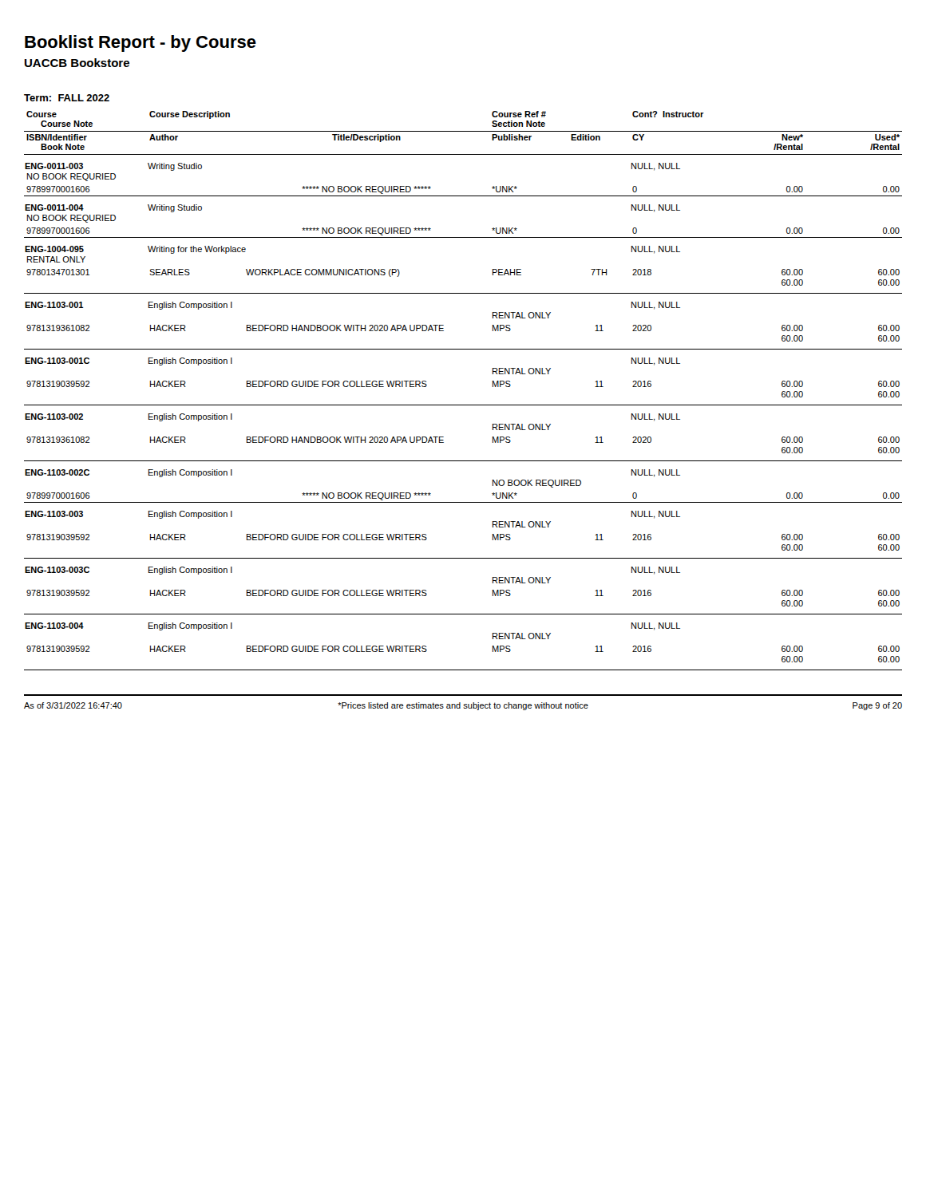Booklist Report - by Course
UACCB Bookstore
Term: FALL 2022
| Course Course Note | Course Description | Course Ref # Section Note | Cont? Instructor | | |
| ISBN/Identifier Book Note | Author | Title/Description | Publisher | Edition | CY | New* /Rental | Used* /Rental |
| ENG-0011-003 | Writing Studio | | NULL, NULL | | |
| NO BOOK REQURIED | |
| 9789970001606 | | ***** NO BOOK REQUIRED ***** | *UNK* | | 0 | 0.00 | 0.00 |
| ENG-0011-004 | Writing Studio | | NULL, NULL | | |
| NO BOOK REQURIED | |
| 9789970001606 | | ***** NO BOOK REQUIRED ***** | *UNK* | | 0 | 0.00 | 0.00 |
| ENG-1004-095 | Writing for the Workplace | | NULL, NULL | | |
| RENTAL ONLY | |
| 9780134701301 | SEARLES | WORKPLACE COMMUNICATIONS (P) | PEAHE | 7TH | 2018 | 60.00 | 60.00 |
| | | | | | | 60.00 | 60.00 |
| ENG-1103-001 | English Composition I | | NULL, NULL | | |
| | | RENTAL ONLY | |
| 9781319361082 | HACKER | BEDFORD HANDBOOK WITH 2020 APA UPDATE | MPS | 11 | 2020 | 60.00 | 60.00 |
| | | | | | | 60.00 | 60.00 |
| ENG-1103-001C | English Composition I | | NULL, NULL | | |
| | | RENTAL ONLY | |
| 9781319039592 | HACKER | BEDFORD GUIDE FOR COLLEGE WRITERS | MPS | 11 | 2016 | 60.00 | 60.00 |
| | | | | | | 60.00 | 60.00 |
| ENG-1103-002 | English Composition I | | NULL, NULL | | |
| | | RENTAL ONLY | |
| 9781319361082 | HACKER | BEDFORD HANDBOOK WITH 2020 APA UPDATE | MPS | 11 | 2020 | 60.00 | 60.00 |
| | | | | | | 60.00 | 60.00 |
| ENG-1103-002C | English Composition I | | NULL, NULL | | |
| | | NO BOOK REQUIRED | |
| 9789970001606 | | ***** NO BOOK REQUIRED ***** | *UNK* | | 0 | 0.00 | 0.00 |
| ENG-1103-003 | English Composition I | | NULL, NULL | | |
| | | RENTAL ONLY | |
| 9781319039592 | HACKER | BEDFORD GUIDE FOR COLLEGE WRITERS | MPS | 11 | 2016 | 60.00 | 60.00 |
| | | | | | | 60.00 | 60.00 |
| ENG-1103-003C | English Composition I | | NULL, NULL | | |
| | | RENTAL ONLY | |
| 9781319039592 | HACKER | BEDFORD GUIDE FOR COLLEGE WRITERS | MPS | 11 | 2016 | 60.00 | 60.00 |
| | | | | | | 60.00 | 60.00 |
| ENG-1103-004 | English Composition I | | NULL, NULL | | |
| | | RENTAL ONLY | |
| 9781319039592 | HACKER | BEDFORD GUIDE FOR COLLEGE WRITERS | MPS | 11 | 2016 | 60.00 | 60.00 |
| | | | | | | 60.00 | 60.00 |
| As of 3/31/2022 16:47:40 | *Prices listed are estimates and subject to change without notice | Page 9 of 20 |